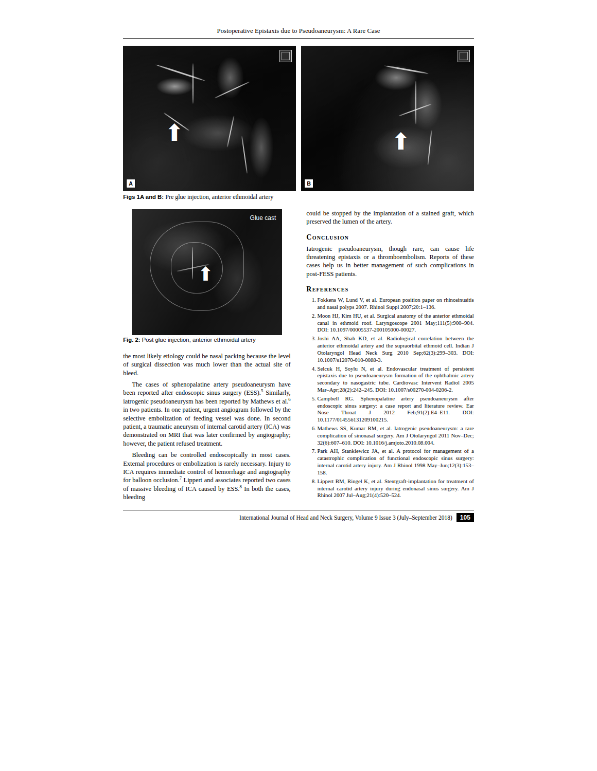Postoperative Epistaxis due to Pseudoaneurysm: A Rare Case
⬆
A
⬆
B
Figs 1A and B: Pre glue injection, anterior ethmoidal artery
Glue cast
⬆
Fig. 2: Post glue injection, anterior ethmoidal artery
the most likely etiology could be nasal packing because the level of surgical dissection was much lower than the actual site of bleed.
The cases of sphenopalatine artery pseudoaneurysm have been reported after endoscopic sinus surgery (ESS).5 Similarly, iatrogenic pseudoaneurysm has been reported by Mathews et al.6 in two patients. In one patient, urgent angiogram followed by the selective embolization of feeding vessel was done. In second patient, a traumatic aneurysm of internal carotid artery (ICA) was demonstrated on MRI that was later confirmed by angiography; however, the patient refused treatment.
Bleeding can be controlled endoscopically in most cases. External procedures or embolization is rarely necessary. Injury to ICA requires immediate control of hemorrhage and angiography for balloon occlusion.7 Lippert and associates reported two cases of massive bleeding of ICA caused by ESS.8 In both the cases, bleeding
could be stopped by the implantation of a stained graft, which preserved the lumen of the artery.
Conclusion
Iatrogenic pseudoaneurysm, though rare, can cause life threatening epistaxis or a thromboembolism. Reports of these cases help us in better management of such complications in post-FESS patients.
References
Fokkens W, Lund V, et al. European position paper on rhinosinusitis and nasal polyps 2007. Rhinol Suppl 2007;20:1–136.
Moon HJ, Kim HU, et al. Surgical anatomy of the anterior ethmoidal canal in ethmoid roof. Laryngoscope 2001 May;111(5):900–904. DOI: 10.1097/00005537-200105000-00027.
Joshi AA, Shah KD, et al. Radiological correlation between the anterior ethmoidal artery and the supraorbital ethmoid cell. Indian J Otolaryngol Head Neck Surg 2010 Sep;62(3):299–303. DOI: 10.1007/s12070-010-0088-3.
Selcuk H, Soylu N, et al. Endovascular treatment of persistent epistaxis due to pseudoaneurysm formation of the ophthalmic artery secondary to nasogastric tube. Cardiovasc Intervent Radiol 2005 Mar–Apr;28(2):242–245. DOI: 10.1007/s00270-004-0206-2.
Campbell RG. Sphenopalatine artery pseudoaneurysm after endoscopic sinus surgery: a case report and literature review. Ear Nose Throat J 2012 Feb;91(2):E4–E11. DOI: 10.1177/014556131209100215.
Mathews SS, Kumar RM, et al. Iatrogenic pseudoaneurysm: a rare complication of sinonasal surgery. Am J Otolaryngol 2011 Nov–Dec; 32(6):607–610. DOI: 10.1016/j.amjoto.2010.08.004.
Park AH, Stankiewicz JA, et al. A protocol for management of a catastrophic complication of functional endoscopic sinus surgery: internal carotid artery injury. Am J Rhinol 1998 May–Jun;12(3):153–158.
Lippert BM, Ringel K, et al. Stentgraft-implantation for treatment of internal carotid artery injury during endonasal sinus surgery. Am J Rhinol 2007 Jul–Aug;21(4):520–524.
International Journal of Head and Neck Surgery, Volume 9 Issue 3 (July–September 2018) 105